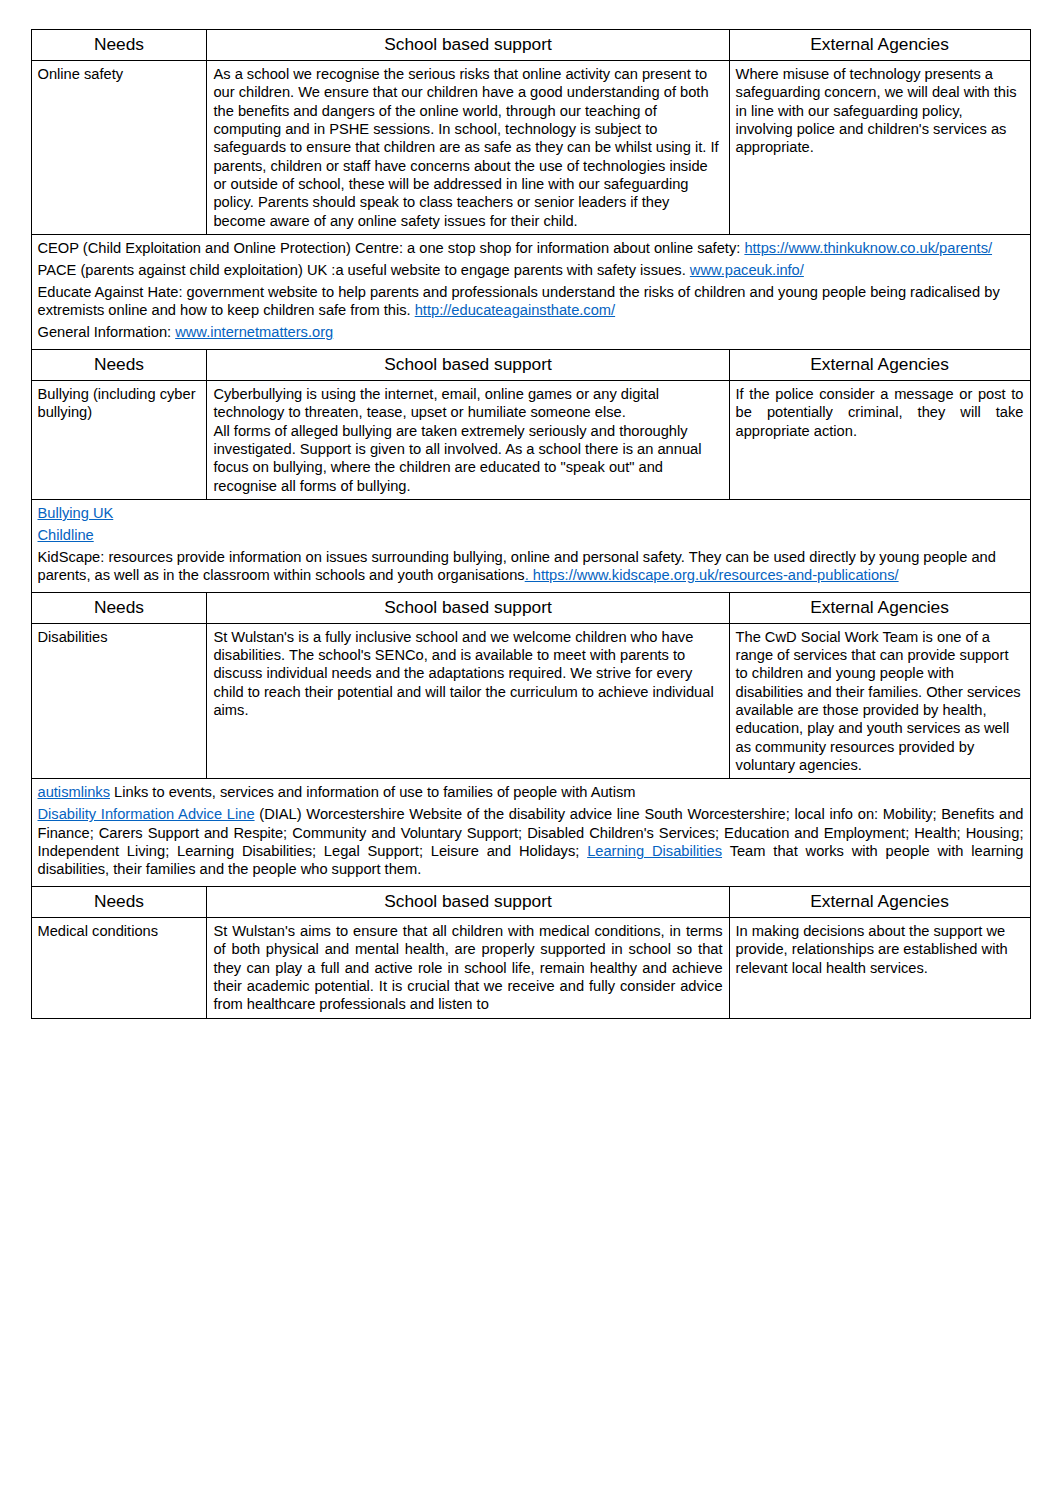| Needs | School based support | External Agencies |
| --- | --- | --- |
| Online safety | As a school we recognise the serious risks that online activity can present to our children. We ensure that our children have a good understanding of both the benefits and dangers of the online world, through our teaching of computing and in PSHE sessions. In school, technology is subject to safeguards to ensure that children are as safe as they can be whilst using it. If parents, children or staff have concerns about the use of technologies inside or outside of school, these will be addressed in line with our safeguarding policy. Parents should speak to class teachers or senior leaders if they become aware of any online safety issues for their child. | Where misuse of technology presents a safeguarding concern, we will deal with this in line with our safeguarding policy, involving police and children's services as appropriate. |
| CEOP (Child Exploitation and Online Protection) Centre: a one stop shop for information about online safety: https://www.thinkuknow.co.uk/parents/ PACE (parents against child exploitation) UK :a useful website to engage parents with safety issues. www.paceuk.info/ Educate Against Hate: government website to help parents and professionals understand the risks of children and young people being radicalised by extremists online and how to keep children safe from this. http://educateagainsthate.com/ General Information: www.internetmatters.org |
| Needs | School based support | External Agencies |
| Bullying (including cyber bullying) | Cyberbullying is using the internet, email, online games or any digital technology to threaten, tease, upset or humiliate someone else. All forms of alleged bullying are taken extremely seriously and thoroughly investigated. Support is given to all involved. As a school there is an annual focus on bullying, where the children are educated to "speak out" and recognise all forms of bullying. | If the police consider a message or post to be potentially criminal, they will take appropriate action. |
| Bullying UK Childline KidScape: resources provide information on issues surrounding bullying, online and personal safety. They can be used directly by young people and parents, as well as in the classroom within schools and youth organisations . https://www.kidscape.org.uk/resources-and-publications/ |
| Needs | School based support | External Agencies |
| Disabilities | St Wulstan's is a fully inclusive school and we welcome children who have disabilities. The school's SENCo, and is available to meet with parents to discuss individual needs and the adaptations required. We strive for every child to reach their potential and will tailor the curriculum to achieve individual aims. | The CwD Social Work Team is one of a range of services that can provide support to children and young people with disabilities and their families. Other services available are those provided by health, education, play and youth services as well as community resources provided by voluntary agencies. |
| autismlinks Links to events, services and information of use to families of people with Autism Disability Information Advice Line (DIAL) Worcestershire Website of the disability advice line South Worcestershire; local info on: Mobility; Benefits and Finance; Carers Support and Respite; Community and Voluntary Support; Disabled Children's Services; Education and Employment; Health; Housing; Independent Living; Learning Disabilities; Legal Support; Leisure and Holidays; Learning Disabilities Team that works with people with learning disabilities, their families and the people who support them. |
| Needs | School based support | External Agencies |
| Medical conditions | St Wulstan's aims to ensure that all children with medical conditions, in terms of both physical and mental health, are properly supported in school so that they can play a full and active role in school life, remain healthy and achieve their academic potential. It is crucial that we receive and fully consider advice from healthcare professionals and listen to | In making decisions about the support we provide, relationships are established with relevant local health services. |